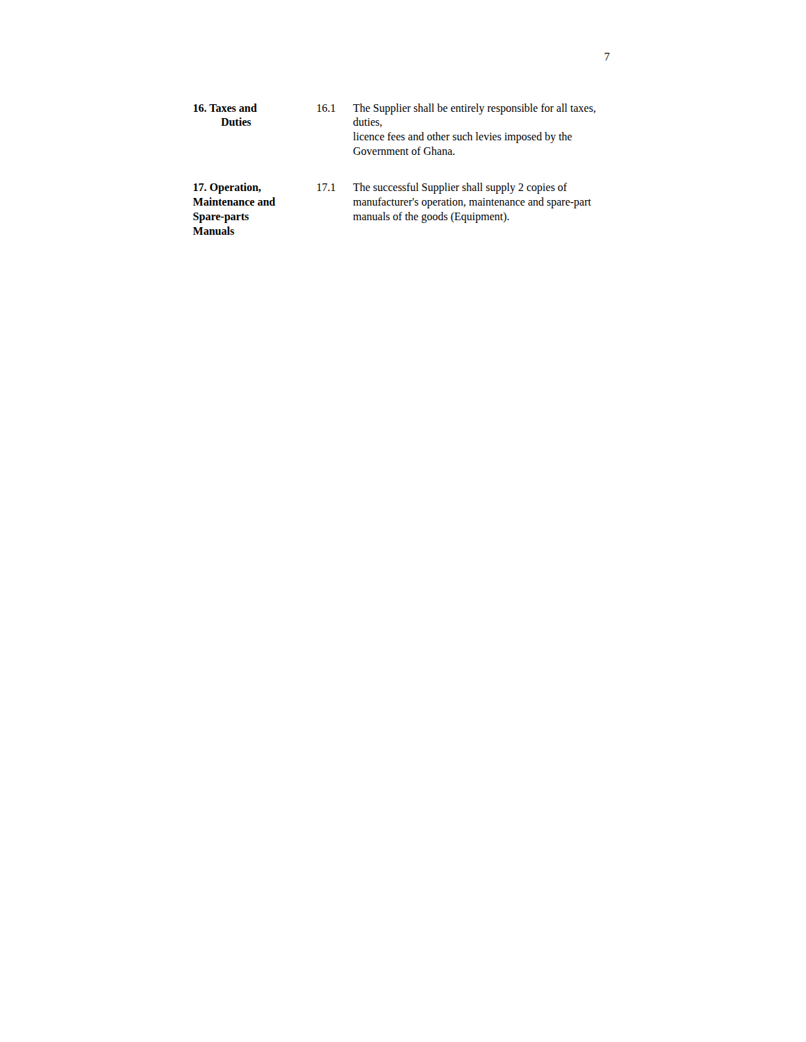7
| 16. Taxes and Duties | 16.1 | The Supplier shall be entirely responsible for all taxes, duties, licence fees and other such levies imposed by the Government of Ghana. |
| 17. Operation, Maintenance and Spare-parts Manuals | 17.1 | The successful Supplier shall supply 2 copies of manufacturer's operation, maintenance and spare-part manuals of the goods (Equipment). |